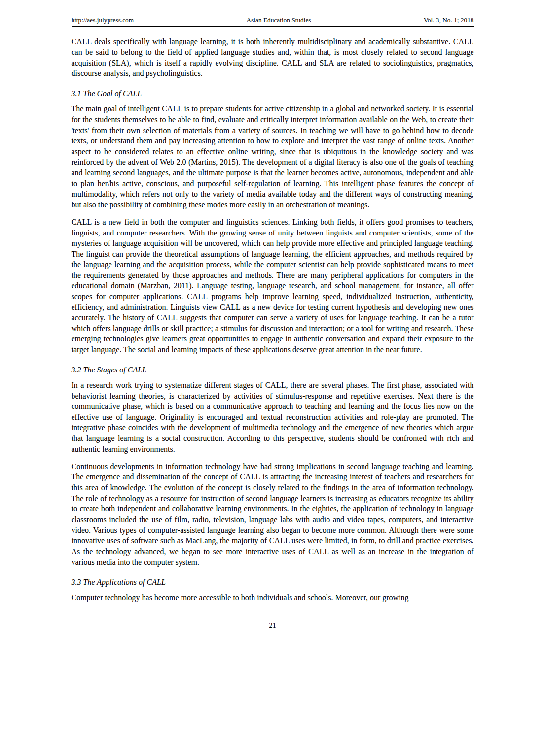http://aes.julypress.com Asian Education Studies Vol. 3, No. 1; 2018
CALL deals specifically with language learning, it is both inherently multidisciplinary and academically substantive. CALL can be said to belong to the field of applied language studies and, within that, is most closely related to second language acquisition (SLA), which is itself a rapidly evolving discipline. CALL and SLA are related to sociolinguistics, pragmatics, discourse analysis, and psycholinguistics.
3.1 The Goal of CALL
The main goal of intelligent CALL is to prepare students for active citizenship in a global and networked society. It is essential for the students themselves to be able to find, evaluate and critically interpret information available on the Web, to create their 'texts' from their own selection of materials from a variety of sources. In teaching we will have to go behind how to decode texts, or understand them and pay increasing attention to how to explore and interpret the vast range of online texts. Another aspect to be considered relates to an effective online writing, since that is ubiquitous in the knowledge society and was reinforced by the advent of Web 2.0 (Martins, 2015). The development of a digital literacy is also one of the goals of teaching and learning second languages, and the ultimate purpose is that the learner becomes active, autonomous, independent and able to plan her/his active, conscious, and purposeful self-regulation of learning. This intelligent phase features the concept of multimodality, which refers not only to the variety of media available today and the different ways of constructing meaning, but also the possibility of combining these modes more easily in an orchestration of meanings.
CALL is a new field in both the computer and linguistics sciences. Linking both fields, it offers good promises to teachers, linguists, and computer researchers. With the growing sense of unity between linguists and computer scientists, some of the mysteries of language acquisition will be uncovered, which can help provide more effective and principled language teaching. The linguist can provide the theoretical assumptions of language learning, the efficient approaches, and methods required by the language learning and the acquisition process, while the computer scientist can help provide sophisticated means to meet the requirements generated by those approaches and methods. There are many peripheral applications for computers in the educational domain (Marzban, 2011). Language testing, language research, and school management, for instance, all offer scopes for computer applications. CALL programs help improve learning speed, individualized instruction, authenticity, efficiency, and administration. Linguists view CALL as a new device for testing current hypothesis and developing new ones accurately. The history of CALL suggests that computer can serve a variety of uses for language teaching. It can be a tutor which offers language drills or skill practice; a stimulus for discussion and interaction; or a tool for writing and research. These emerging technologies give learners great opportunities to engage in authentic conversation and expand their exposure to the target language. The social and learning impacts of these applications deserve great attention in the near future.
3.2 The Stages of CALL
In a research work trying to systematize different stages of CALL, there are several phases. The first phase, associated with behaviorist learning theories, is characterized by activities of stimulus-response and repetitive exercises. Next there is the communicative phase, which is based on a communicative approach to teaching and learning and the focus lies now on the effective use of language. Originality is encouraged and textual reconstruction activities and role-play are promoted. The integrative phase coincides with the development of multimedia technology and the emergence of new theories which argue that language learning is a social construction. According to this perspective, students should be confronted with rich and authentic learning environments.
Continuous developments in information technology have had strong implications in second language teaching and learning. The emergence and dissemination of the concept of CALL is attracting the increasing interest of teachers and researchers for this area of knowledge. The evolution of the concept is closely related to the findings in the area of information technology. The role of technology as a resource for instruction of second language learners is increasing as educators recognize its ability to create both independent and collaborative learning environments. In the eighties, the application of technology in language classrooms included the use of film, radio, television, language labs with audio and video tapes, computers, and interactive video. Various types of computer-assisted language learning also began to become more common. Although there were some innovative uses of software such as MacLang, the majority of CALL uses were limited, in form, to drill and practice exercises. As the technology advanced, we began to see more interactive uses of CALL as well as an increase in the integration of various media into the computer system.
3.3 The Applications of CALL
Computer technology has become more accessible to both individuals and schools. Moreover, our growing
21